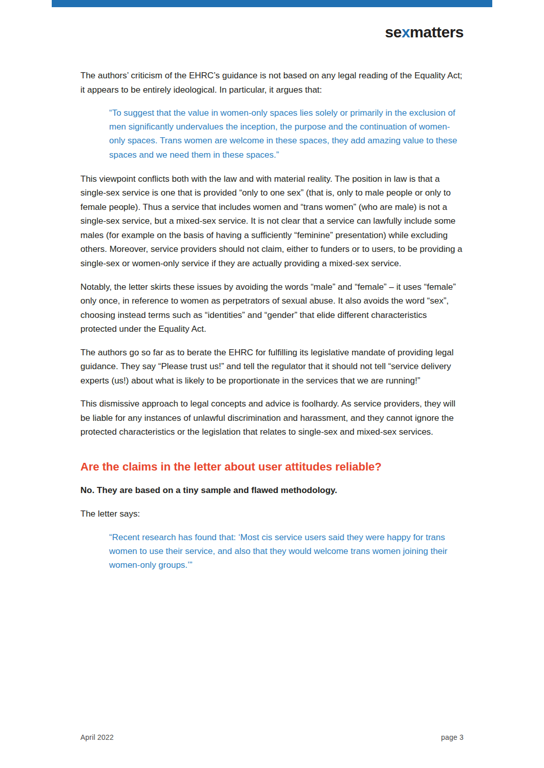sexmatters
The authors’ criticism of the EHRC’s guidance is not based on any legal reading of the Equality Act; it appears to be entirely ideological. In particular, it argues that:
“To suggest that the value in women-only spaces lies solely or primarily in the exclusion of men significantly undervalues the inception, the purpose and the continuation of women-only spaces. Trans women are welcome in these spaces, they add amazing value to these spaces and we need them in these spaces.”
This viewpoint conflicts both with the law and with material reality. The position in law is that a single-sex service is one that is provided “only to one sex” (that is, only to male people or only to female people). Thus a service that includes women and “trans women” (who are male) is not a single-sex service, but a mixed-sex service. It is not clear that a service can lawfully include some males (for example on the basis of having a sufficiently “feminine” presentation) while excluding others. Moreover, service providers should not claim, either to funders or to users, to be providing a single-sex or women-only service if they are actually providing a mixed-sex service.
Notably, the letter skirts these issues by avoiding the words “male” and “female” – it uses “female” only once, in reference to women as perpetrators of sexual abuse. It also avoids the word “sex”, choosing instead terms such as “identities” and “gender” that elide different characteristics protected under the Equality Act.
The authors go so far as to berate the EHRC for fulfilling its legislative mandate of providing legal guidance. They say “Please trust us!” and tell the regulator that it should not tell “service delivery experts (us!) about what is likely to be proportionate in the services that we are running!”
This dismissive approach to legal concepts and advice is foolhardy. As service providers, they will be liable for any instances of unlawful discrimination and harassment, and they cannot ignore the protected characteristics or the legislation that relates to single-sex and mixed-sex services.
Are the claims in the letter about user attitudes reliable?
No. They are based on a tiny sample and flawed methodology.
The letter says:
“Recent research has found that: ‘Most cis service users said they were happy for trans women to use their service, and also that they would welcome trans women joining their women-only groups.’”
April 2022
page 3